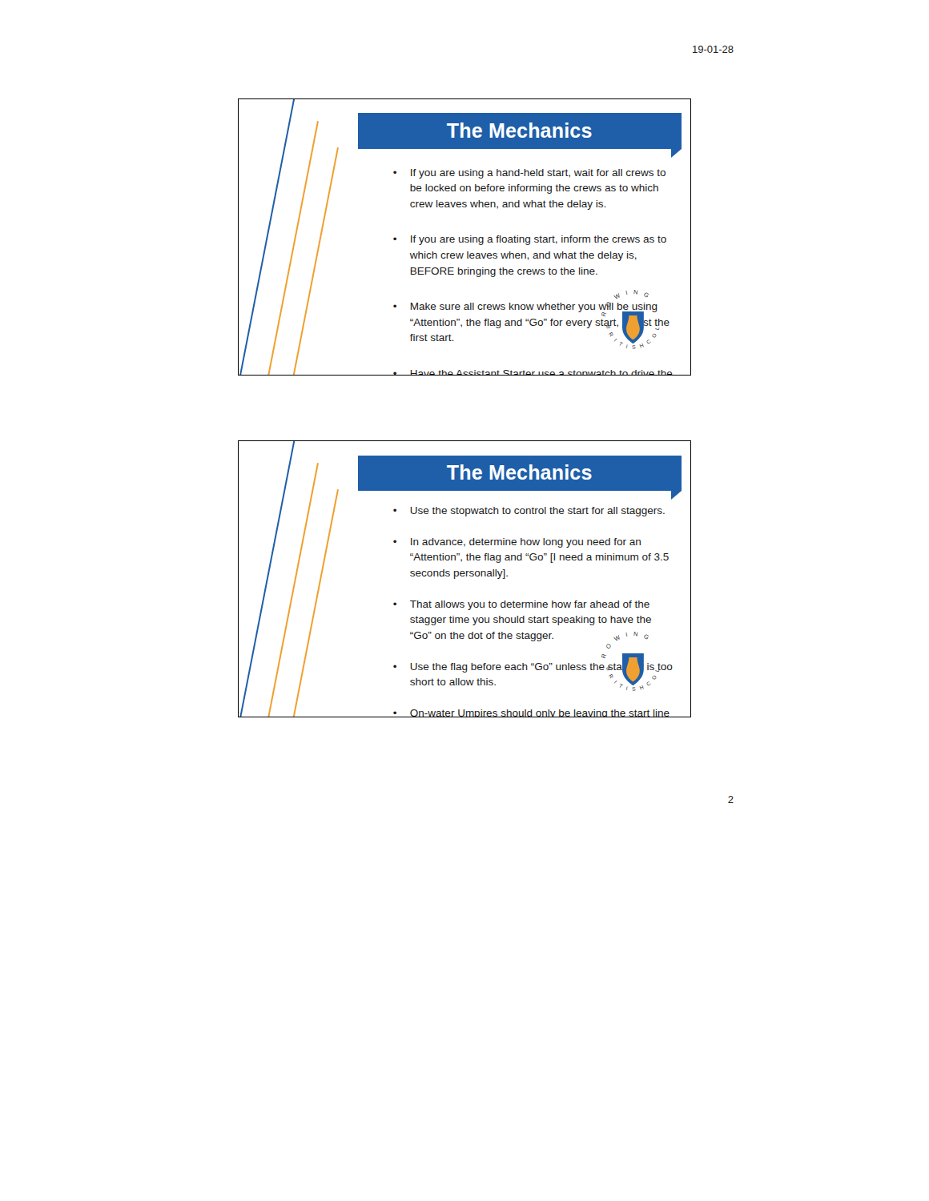19-01-28
The Mechanics
If you are using a hand-held start, wait for all crews to be locked on before informing the crews as to which crew leaves when, and what the delay is.
If you are using a floating start, inform the crews as to which crew leaves when, and what the delay is, BEFORE bringing the crews to the line.
Make sure all crews know whether you will be using “Attention”, the flag and “Go” for every start, or just the first start.
Have the Assistant Starter use a stopwatch to drive the timing. Start the watch when the first “Go” is given.
R O W I N G B R I T I S H C O L U M B I A
The Mechanics
Use the stopwatch to control the start for all staggers.
In advance, determine how long you need for an “Attention”, the flag and “Go” [I need a minimum of 3.5 seconds personally].
That allows you to determine how far ahead of the stagger time you should start speaking to have the “Go” on the dot of the stagger.
Use the flag before each “Go” unless the stagger is too short to allow this.
On-water Umpires should only be leaving the start line after the last crew has started. Where adaptives are concerned, this may require some form of static or zonal umpiring if the OC or CU requires it.
R O W I N G B R I T I S H C O L U M B I A
2